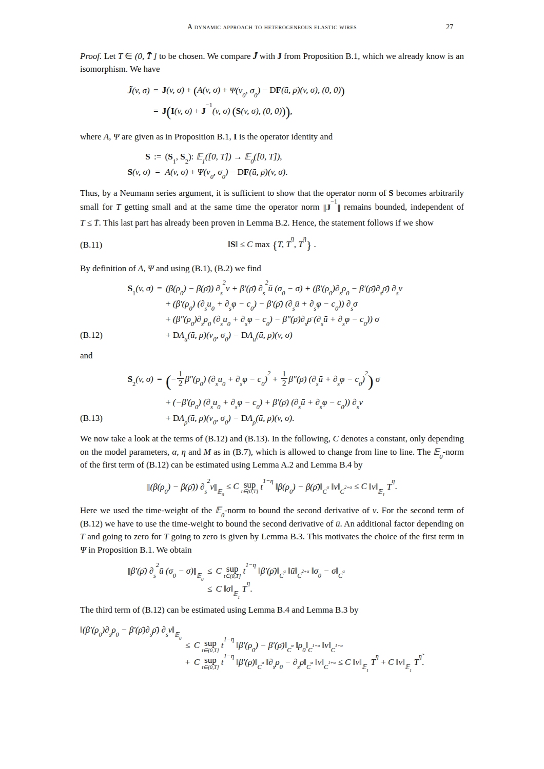A dynamic approach to heterogeneous elastic wires 27
Proof. Let T ∈ (0, T̄ ] to be chosen. We compare J̃ with J from Proposition B.1, which we already know is an isomorphism. We have
J̃(v, σ) = J(v, σ) + (A(v, σ) + Ψ(v0, σ0) − DF(ū, ρ̄)(v, σ), (0, 0)) = J(I(v, σ) + J−1(v, σ) (S(v, σ), (0, 0))),
where A, Ψ are given as in Proposition B.1, I is the operator identity and
S := (S1, S2): 𝔼1([0, T]) → 𝔼0([0, T]), S(v, σ) = A(v, σ) + Ψ(v0, σ0) − DF(ū, ρ̄)(v, σ).
Thus, by a Neumann series argument, it is sufficient to show that the operator norm of S becomes arbitrarily small for T getting small and at the same time the operator norm ‖J−1‖ remains bounded, independent of T ≤ T̄. This last part has already been proven in Lemma B.2. Hence, the statement follows if we show
(B.11) ‖S‖ ≤ C max {T, Tη, Tη̃} .
By definition of A, Ψ and using (B.1), (B.2) we find
S1(v, σ) = (β(ρ0) − β(ρ̄)) ∂s2v + β′(ρ̄) ∂s2ū (σ0 − σ) + (β′(ρ0)∂sρ0 − β′(ρ̄)∂sρ̄) ∂sv + (β′(ρ0) (∂su0 + ∂sφ − c0) − β′(ρ̄) (∂sū + ∂sφ − c0)) ∂sσ + (β″(ρ0)∂sρ0 (∂su0 + ∂sφ − c0) − β″(ρ̄)∂sρ̄ (∂sū + ∂sφ − c0)) σ (B.12) + DΛu(ū, ρ̄)(v0, σ0) − DΛu(ū, ρ̄)(v, σ)
and
S2(v, σ) = (−12 β″(ρ0) (∂su0 + ∂sφ − c0)2 + 12 β″(ρ̄) (∂sū + ∂sφ − c0)2) σ + (−β′(ρ0) (∂su0 + ∂sφ − c0) + β′(ρ̄) (∂sū + ∂sφ − c0)) ∂sv (B.13) + DΛρ(ū, ρ̄)(v0, σ0) − DΛρ(ū, ρ̄)(v, σ).
We now take a look at the terms of (B.12) and (B.13). In the following, C denotes a constant, only depending on the model parameters, α, η and M as in (B.7), which is allowed to change from line to line. The 𝔼0-norm of the first term of (B.12) can be estimated using Lemma A.2 and Lemma B.4 by
‖(β(ρ0) − β(ρ̄)) ∂s2v‖𝔼0 ≤ C sup t∈(0,T] t1−η ‖β(ρ0) − β(ρ̄)‖Cα ‖v‖C2+α ≤ C ‖v‖𝔼1 Tη.
Here we used the time-weight of the 𝔼0-norm to bound the second derivative of v. For the second term of (B.12) we have to use the time-weight to bound the second derivative of ū. An additional factor depending on T and going to zero for T going to zero is given by Lemma B.3. This motivates the choice of the first term in Ψ in Proposition B.1. We obtain
‖β′(ρ̄) ∂s2ū (σ0 − σ)‖𝔼0 ≤ C sup t∈(0,T] t1−η ‖β′(ρ̄)‖Cα ‖ū‖C2+α ‖σ0 − σ‖Cα ≤ C ‖σ‖𝔼1 Tη.
The third term of (B.12) can be estimated using Lemma B.4 and Lemma B.3 by
‖(β′(ρ0)∂sρ0 − β′(ρ̄)∂sρ̄) ∂sv‖𝔼0 ≤ C sup t∈(0,T] t1−η ‖β′(ρ0) − β′(ρ̄)‖Cα ‖ρ0‖C1+α ‖v‖C1+α + C sup t∈(0,T] t1−η ‖β′(ρ̄)‖Cα ‖∂sρ0 − ∂sρ̄‖Cα ‖v‖C1+α ≤ C ‖v‖𝔼1 Tη + C ‖v‖𝔼1 Tη̃.